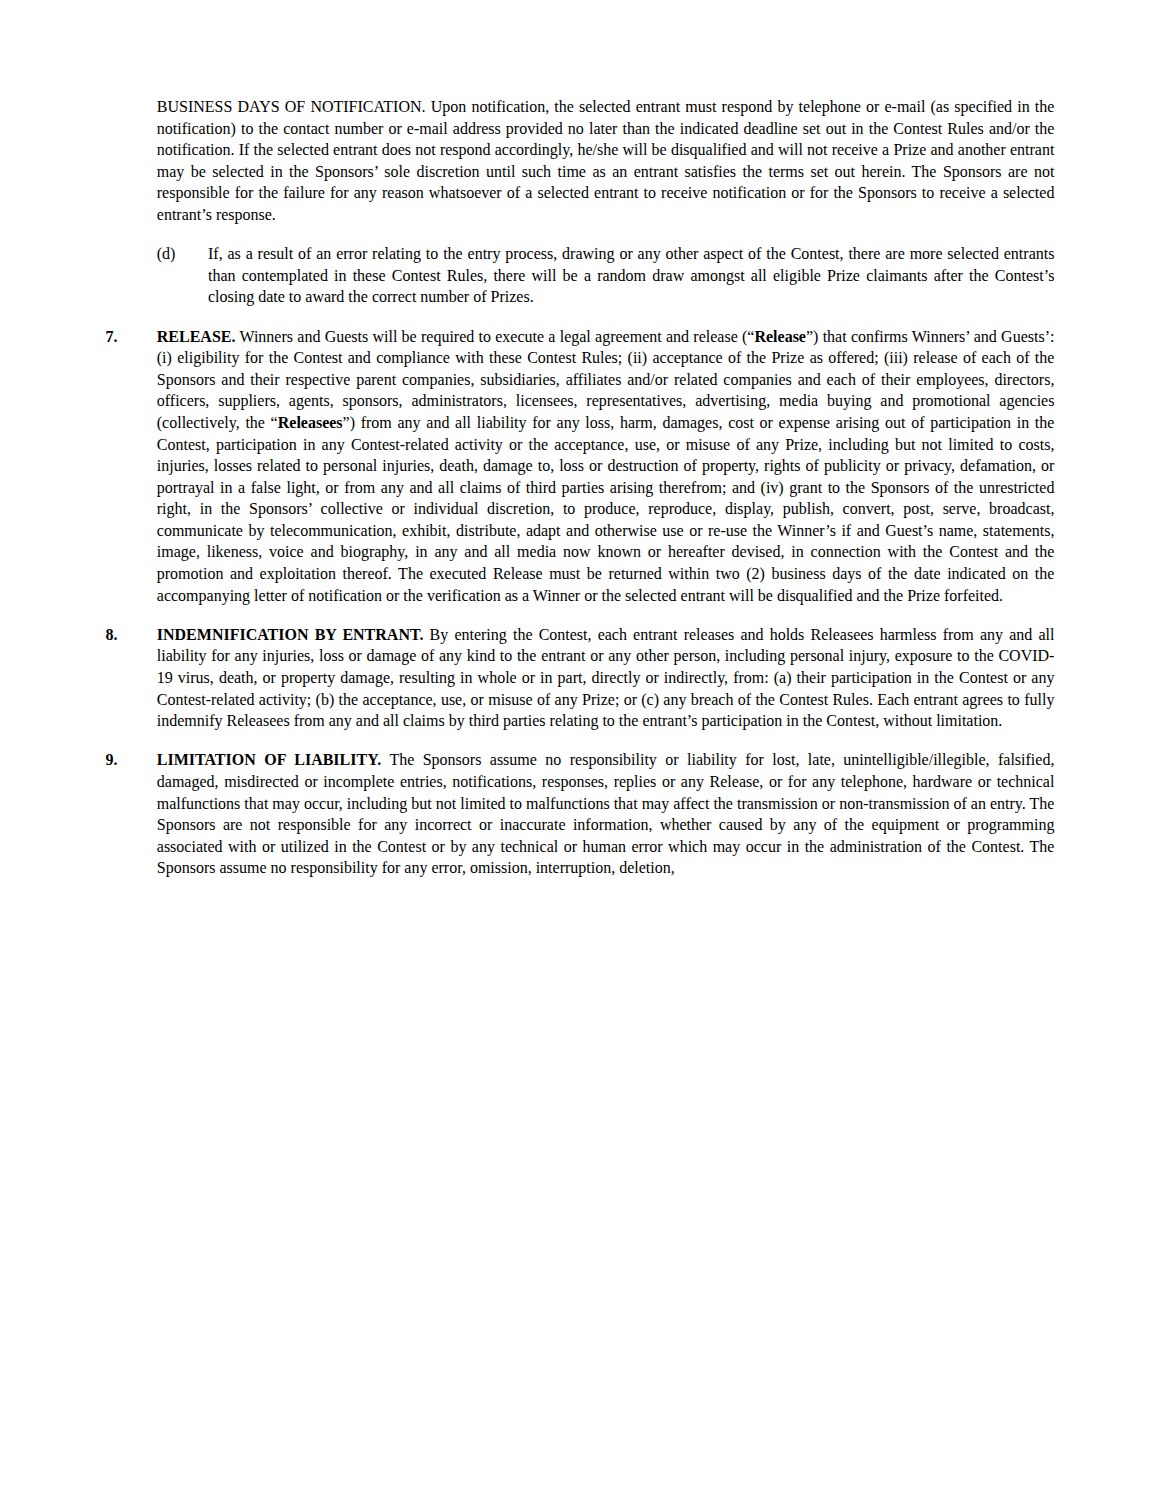BUSINESS DAYS OF NOTIFICATION. Upon notification, the selected entrant must respond by telephone or e-mail (as specified in the notification) to the contact number or e-mail address provided no later than the indicated deadline set out in the Contest Rules and/or the notification. If the selected entrant does not respond accordingly, he/she will be disqualified and will not receive a Prize and another entrant may be selected in the Sponsors’ sole discretion until such time as an entrant satisfies the terms set out herein. The Sponsors are not responsible for the failure for any reason whatsoever of a selected entrant to receive notification or for the Sponsors to receive a selected entrant’s response.
(d)
If, as a result of an error relating to the entry process, drawing or any other aspect of the Contest, there are more selected entrants than contemplated in these Contest Rules, there will be a random draw amongst all eligible Prize claimants after the Contest’s closing date to award the correct number of Prizes.
7.
RELEASE. Winners and Guests will be required to execute a legal agreement and release (“Release”) that confirms Winners’ and Guests’: (i) eligibility for the Contest and compliance with these Contest Rules; (ii) acceptance of the Prize as offered; (iii) release of each of the Sponsors and their respective parent companies, subsidiaries, affiliates and/or related companies and each of their employees, directors, officers, suppliers, agents, sponsors, administrators, licensees, representatives, advertising, media buying and promotional agencies (collectively, the “Releasees”) from any and all liability for any loss, harm, damages, cost or expense arising out of participation in the Contest, participation in any Contest-related activity or the acceptance, use, or misuse of any Prize, including but not limited to costs, injuries, losses related to personal injuries, death, damage to, loss or destruction of property, rights of publicity or privacy, defamation, or portrayal in a false light, or from any and all claims of third parties arising therefrom; and (iv) grant to the Sponsors of the unrestricted right, in the Sponsors’ collective or individual discretion, to produce, reproduce, display, publish, convert, post, serve, broadcast, communicate by telecommunication, exhibit, distribute, adapt and otherwise use or re-use the Winner’s if and Guest’s name, statements, image, likeness, voice and biography, in any and all media now known or hereafter devised, in connection with the Contest and the promotion and exploitation thereof. The executed Release must be returned within two (2) business days of the date indicated on the accompanying letter of notification or the verification as a Winner or the selected entrant will be disqualified and the Prize forfeited.
8.
INDEMNIFICATION BY ENTRANT. By entering the Contest, each entrant releases and holds Releasees harmless from any and all liability for any injuries, loss or damage of any kind to the entrant or any other person, including personal injury, exposure to the COVID-19 virus, death, or property damage, resulting in whole or in part, directly or indirectly, from: (a) their participation in the Contest or any Contest-related activity; (b) the acceptance, use, or misuse of any Prize; or (c) any breach of the Contest Rules. Each entrant agrees to fully indemnify Releasees from any and all claims by third parties relating to the entrant’s participation in the Contest, without limitation.
9.
LIMITATION OF LIABILITY. The Sponsors assume no responsibility or liability for lost, late, unintelligible/illegible, falsified, damaged, misdirected or incomplete entries, notifications, responses, replies or any Release, or for any telephone, hardware or technical malfunctions that may occur, including but not limited to malfunctions that may affect the transmission or non-transmission of an entry. The Sponsors are not responsible for any incorrect or inaccurate information, whether caused by any of the equipment or programming associated with or utilized in the Contest or by any technical or human error which may occur in the administration of the Contest. The Sponsors assume no responsibility for any error, omission, interruption, deletion,